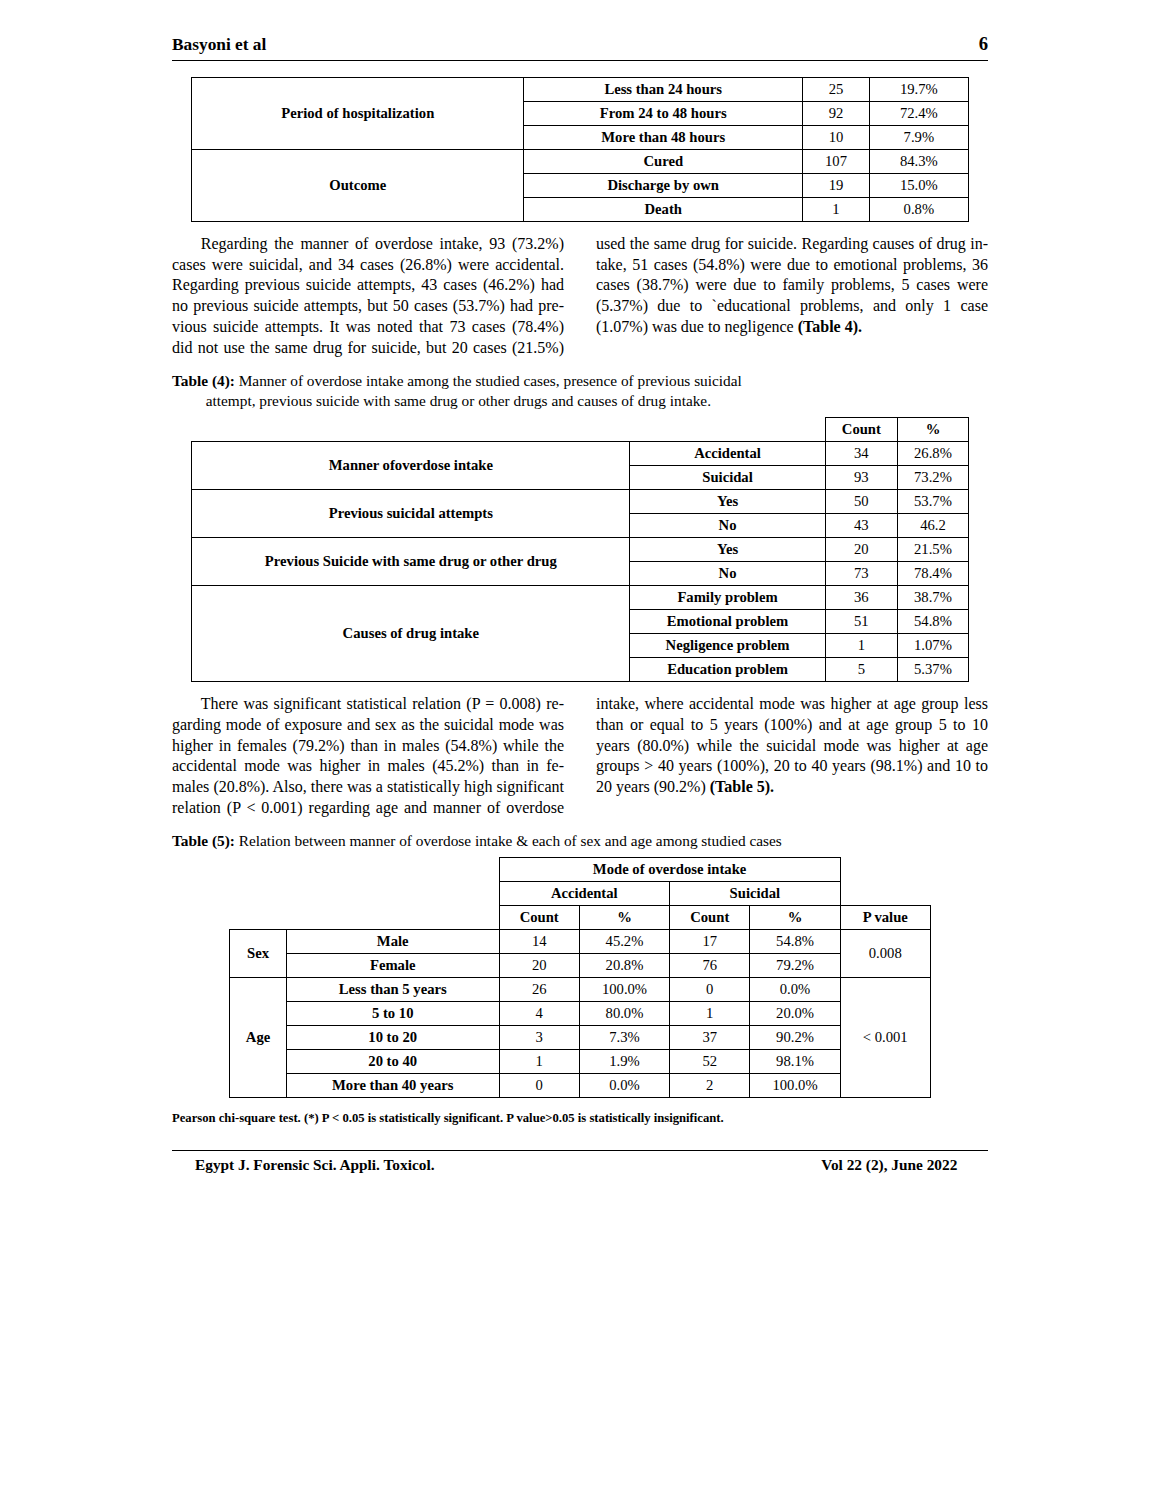Basyoni et al 6
| Period of hospitalization | Less than 24 hours | 25 | 19.7% |
| From 24 to 48 hours | 92 | 72.4% |
| More than 48 hours | 10 | 7.9% |
| Outcome | Cured | 107 | 84.3% |
| Discharge by own | 19 | 15.0% |
| Death | 1 | 0.8% |
Regarding the manner of overdose intake, 93 (73.2%) cases were suicidal, and 34 cases (26.8%) were accidental. Regarding previous suicide attempts, 43 cases (46.2%) had no previous suicide attempts, but 50 cases (53.7%) had previous suicide attempts. It was noted that 73 cases (78.4%) did not use the same drug for suicide, but 20 cases (21.5%) used the same drug for suicide. Regarding causes of drug intake, 51 cases (54.8%) were due to emotional problems, 36 cases (38.7%) were due to family problems, 5 cases were (5.37%) due to `educational problems, and only 1 case (1.07%) was due to negligence (Table 4).
Table (4): Manner of overdose intake among the studied cases, presence of previous suicidal attempt, previous suicide with same drug or other drugs and causes of drug intake.
| | | Count | % |
| Manner ofoverdose intake | Accidental | 34 | 26.8% |
| Suicidal | 93 | 73.2% |
| Previous suicidal attempts | Yes | 50 | 53.7% |
| No | 43 | 46.2 |
| Previous Suicide with same drug or other drug | Yes | 20 | 21.5% |
| No | 73 | 78.4% |
| Causes of drug intake | Family problem | 36 | 38.7% |
| Emotional problem | 51 | 54.8% |
| Negligence problem | 1 | 1.07% |
| Education problem | 5 | 5.37% |
There was significant statistical relation (P = 0.008) regarding mode of exposure and sex as the suicidal mode was higher in females (79.2%) than in males (54.8%) while the accidental mode was higher in males (45.2%) than in females (20.8%). Also, there was a statistically high significant relation (P < 0.001) regarding age and manner of overdose intake, where accidental mode was higher at age group less than or equal to 5 years (100%) and at age group 5 to 10 years (80.0%) while the suicidal mode was higher at age groups > 40 years (100%), 20 to 40 years (98.1%) and 10 to 20 years (90.2%) (Table 5).
Table (5): Relation between manner of overdose intake & each of sex and age among studied cases
| | Mode of overdose intake | |
| | Accidental | Suicidal | |
| | Count | % | Count | % | P value |
| Sex | Male | 14 | 45.2% | 17 | 54.8% | 0.008 |
| Female | 20 | 20.8% | 76 | 79.2% |
| Age | Less than 5 years | 26 | 100.0% | 0 | 0.0% | < 0.001 |
| 5 to 10 | 4 | 80.0% | 1 | 20.0% |
| 10 to 20 | 3 | 7.3% | 37 | 90.2% |
| 20 to 40 | 1 | 1.9% | 52 | 98.1% |
| More than 40 years | 0 | 0.0% | 2 | 100.0% |
Pearson chi-square test. (*) P < 0.05 is statistically significant. P value>0.05 is statistically insignificant.
Egypt J. Forensic Sci. Appli. Toxicol. Vol 22 (2), June 2022